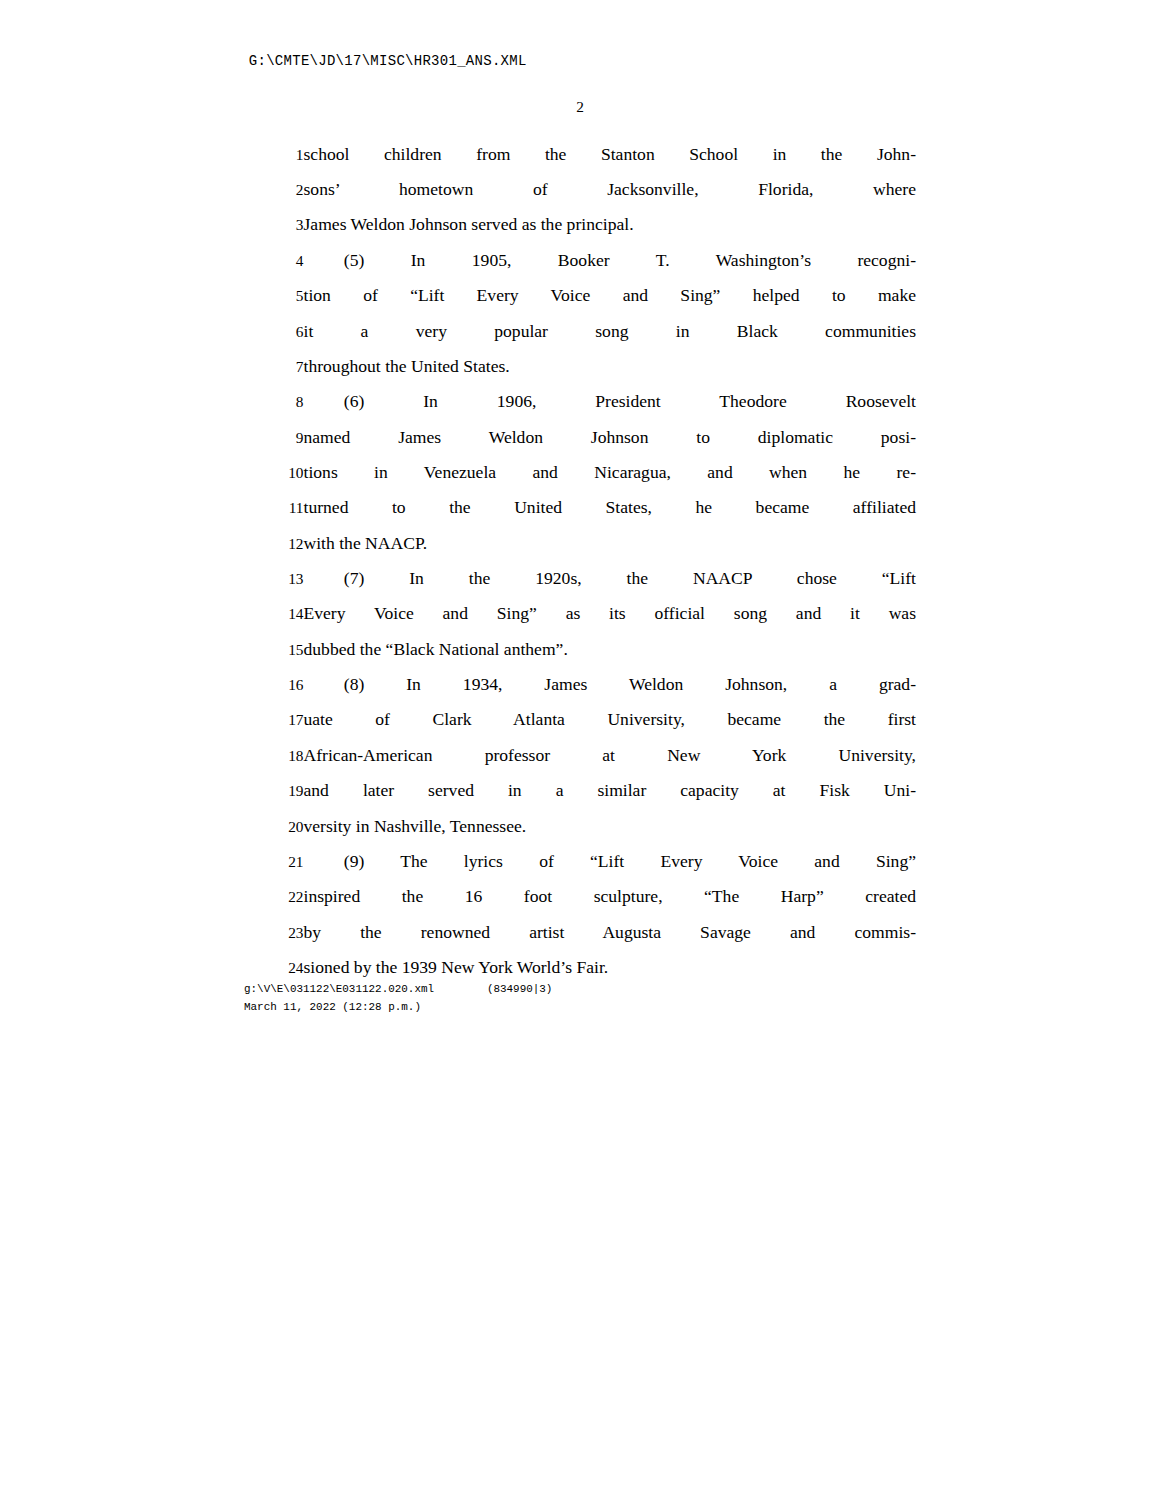G:\CMTE\JD\17\MISC\HR301_ANS.XML
2
| 1 | school children from the Stanton School in the John- |
| 2 | sons’ hometown of Jacksonville, Florida, where |
| 3 | James Weldon Johnson served as the principal. |
| 4 | (5) In 1905, Booker T. Washington’s recogni- |
| 5 | tion of “Lift Every Voice and Sing” helped to make |
| 6 | it a very popular song in Black communities |
| 7 | throughout the United States. |
| 8 | (6) In 1906, President Theodore Roosevelt |
| 9 | named James Weldon Johnson to diplomatic posi- |
| 10 | tions in Venezuela and Nicaragua, and when he re- |
| 11 | turned to the United States, he became affiliated |
| 12 | with the NAACP. |
| 13 | (7) In the 1920s, the NAACP chose “Lift |
| 14 | Every Voice and Sing” as its official song and it was |
| 15 | dubbed the “Black National anthem”. |
| 16 | (8) In 1934, James Weldon Johnson, a grad- |
| 17 | uate of Clark Atlanta University, became the first |
| 18 | African-American professor at New York University, |
| 19 | and later served in a similar capacity at Fisk Uni- |
| 20 | versity in Nashville, Tennessee. |
| 21 | (9) The lyrics of “Lift Every Voice and Sing” |
| 22 | inspired the 16 foot sculpture, “The Harp” created |
| 23 | by the renowned artist Augusta Savage and commis- |
| 24 | sioned by the 1939 New York World’s Fair. |
g:\V\E\031122\E031122.020.xml (834990|3)
March 11, 2022 (12:28 p.m.)